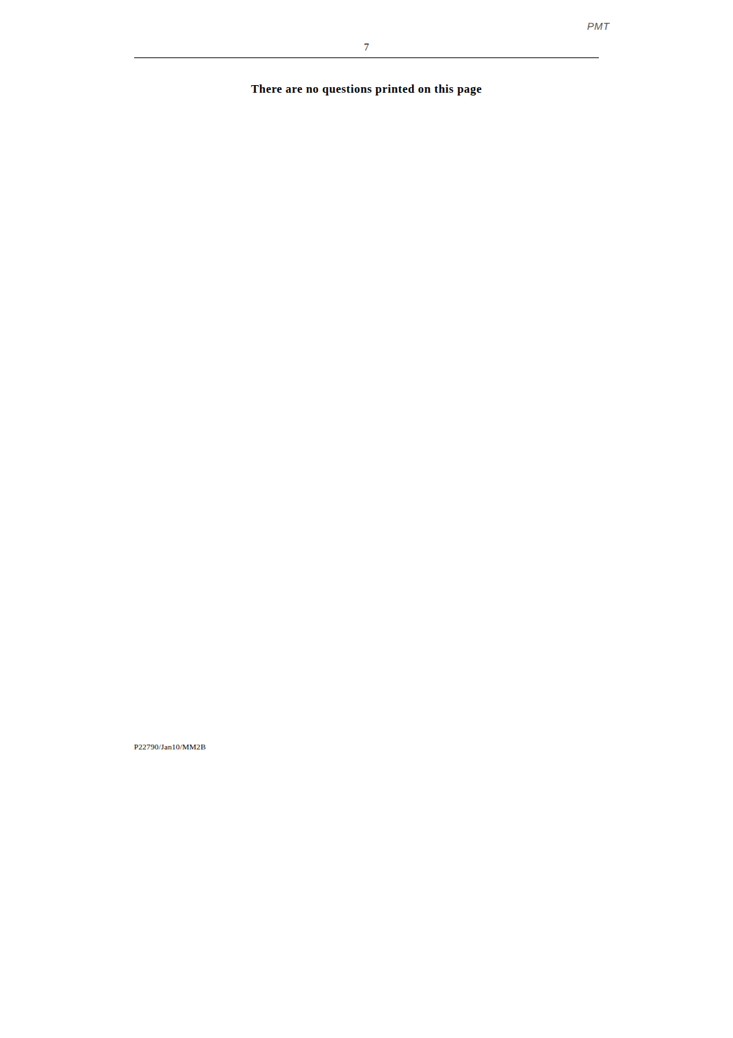PMT
7
There are no questions printed on this page
P22790/Jan10/MM2B